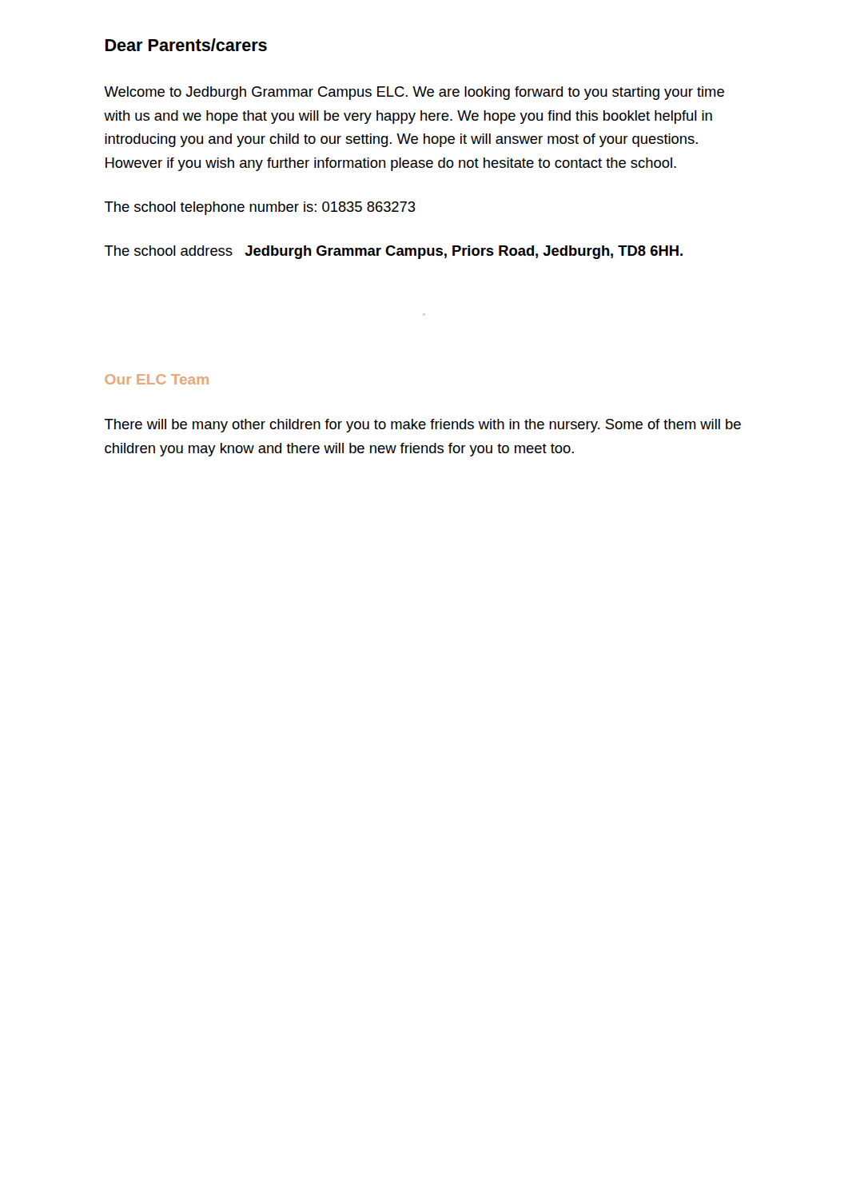Dear Parents/carers
Welcome to Jedburgh Grammar Campus ELC. We are looking forward to you starting your time with us and we hope that you will be very happy here. We hope you find this booklet helpful in introducing you and your child to our setting. We hope it will answer most of your questions. However if you wish any further information please do not hesitate to contact the school.
The school telephone number is: 01835 863273
The school address Jedburgh Grammar Campus, Priors Road, Jedburgh, TD8 6HH.
Our ELC Team
There will be many other children for you to make friends with in the nursery. Some of them will be children you may know and there will be new friends for you to meet too.